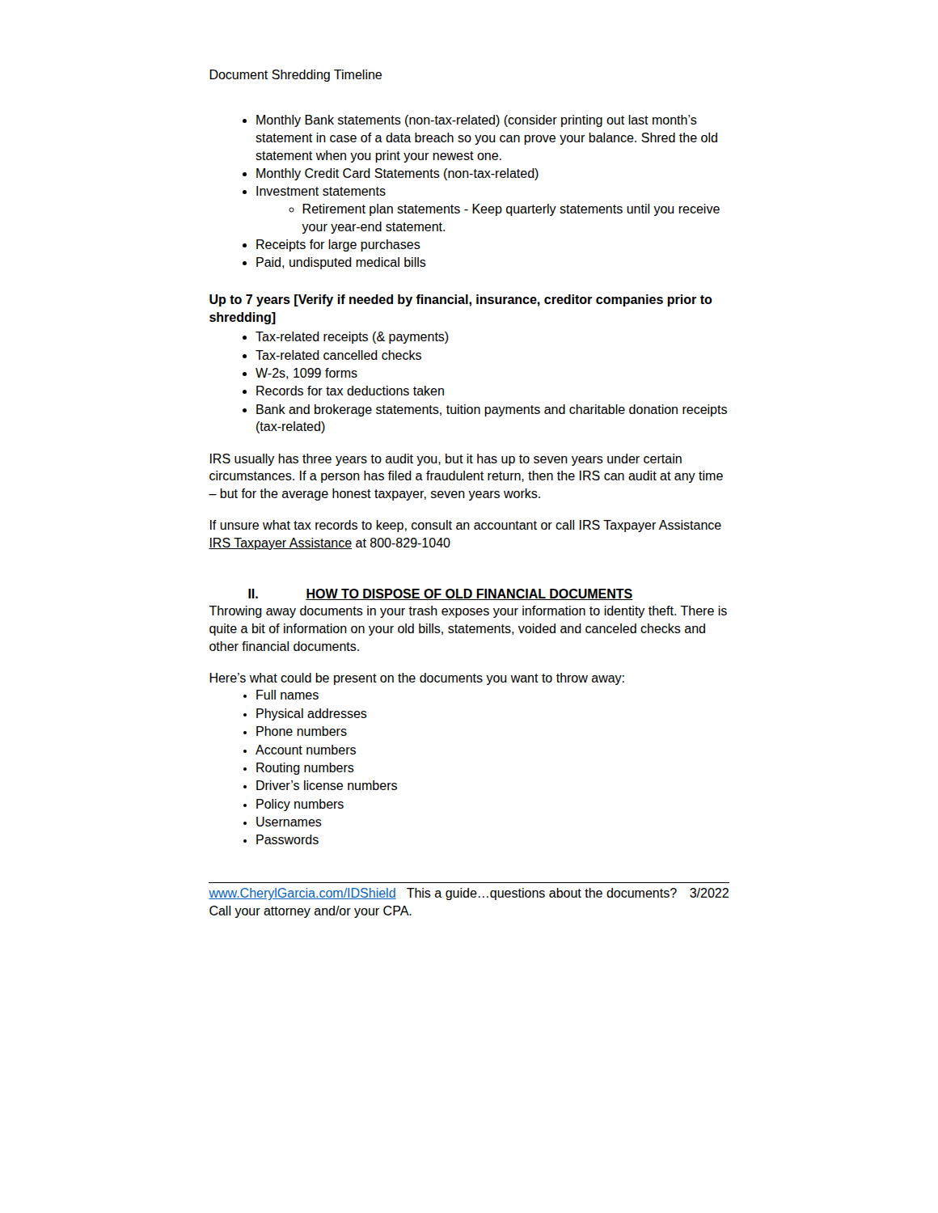Document Shredding Timeline
Monthly Bank statements (non-tax-related) (consider printing out last month’s statement in case of a data breach so you can prove your balance. Shred the old statement when you print your newest one.
Monthly Credit Card Statements (non-tax-related)
Investment statements
Retirement plan statements - Keep quarterly statements until you receive your year-end statement.
Receipts for large purchases
Paid, undisputed medical bills
Up to 7 years [Verify if needed by financial, insurance, creditor companies prior to shredding]
Tax-related receipts (& payments)
Tax-related cancelled checks
W-2s, 1099 forms
Records for tax deductions taken
Bank and brokerage statements, tuition payments and charitable donation receipts (tax-related)
IRS usually has three years to audit you, but it has up to seven years under certain circumstances. If a person has filed a fraudulent return, then the IRS can audit at any time – but for the average honest taxpayer, seven years works.
If unsure what tax records to keep, consult an accountant or call IRS Taxpayer Assistance IRS Taxpayer Assistance at 800-829-1040
II. HOW TO DISPOSE OF OLD FINANCIAL DOCUMENTS
Throwing away documents in your trash exposes your information to identity theft. There is quite a bit of information on your old bills, statements, voided and canceled checks and other financial documents.
Here’s what could be present on the documents you want to throw away:
Full names
Physical addresses
Phone numbers
Account numbers
Routing numbers
Driver’s license numbers
Policy numbers
Usernames
Passwords
3/2022 www.CherylGarcia.com/IDShield This a guide…questions about the documents? Call your attorney and/or your CPA.